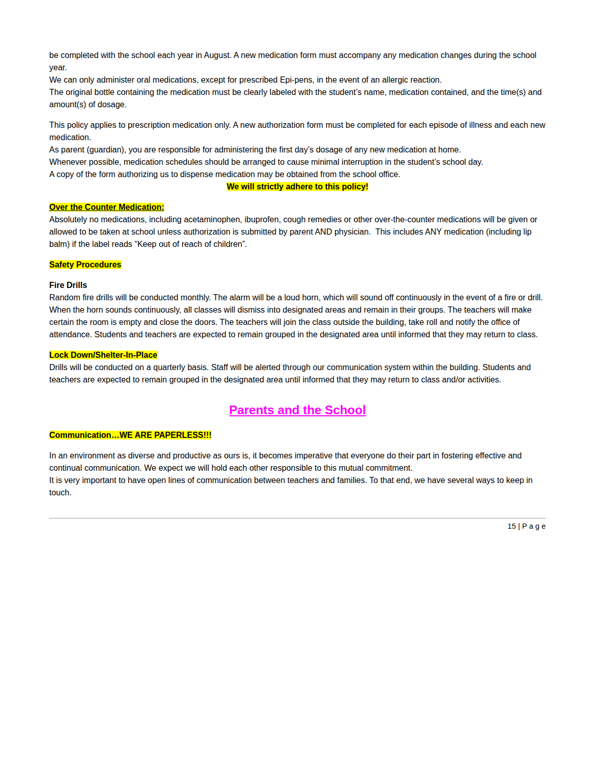be completed with the school each year in August. A new medication form must accompany any medication changes during the school year.
We can only administer oral medications, except for prescribed Epi-pens, in the event of an allergic reaction.
The original bottle containing the medication must be clearly labeled with the student’s name, medication contained, and the time(s) and amount(s) of dosage.
This policy applies to prescription medication only. A new authorization form must be completed for each episode of illness and each new medication.
As parent (guardian), you are responsible for administering the first day’s dosage of any new medication at home.
Whenever possible, medication schedules should be arranged to cause minimal interruption in the student’s school day.
A copy of the form authorizing us to dispense medication may be obtained from the school office.
We will strictly adhere to this policy!
Over the Counter Medication:
Absolutely no medications, including acetaminophen, ibuprofen, cough remedies or other over-the-counter medications will be given or allowed to be taken at school unless authorization is submitted by parent AND physician. This includes ANY medication (including lip balm) if the label reads “Keep out of reach of children”.
Safety Procedures
Fire Drills
Random fire drills will be conducted monthly. The alarm will be a loud horn, which will sound off continuously in the event of a fire or drill. When the horn sounds continuously, all classes will dismiss into designated areas and remain in their groups. The teachers will make certain the room is empty and close the doors. The teachers will join the class outside the building, take roll and notify the office of attendance. Students and teachers are expected to remain grouped in the designated area until informed that they may return to class.
Lock Down/Shelter-In-Place
Drills will be conducted on a quarterly basis. Staff will be alerted through our communication system within the building. Students and teachers are expected to remain grouped in the designated area until informed that they may return to class and/or activities.
Parents and the School
Communication…WE ARE PAPERLESS!!!
In an environment as diverse and productive as ours is, it becomes imperative that everyone do their part in fostering effective and continual communication. We expect we will hold each other responsible to this mutual commitment.
It is very important to have open lines of communication between teachers and families. To that end, we have several ways to keep in touch.
15 | P a g e